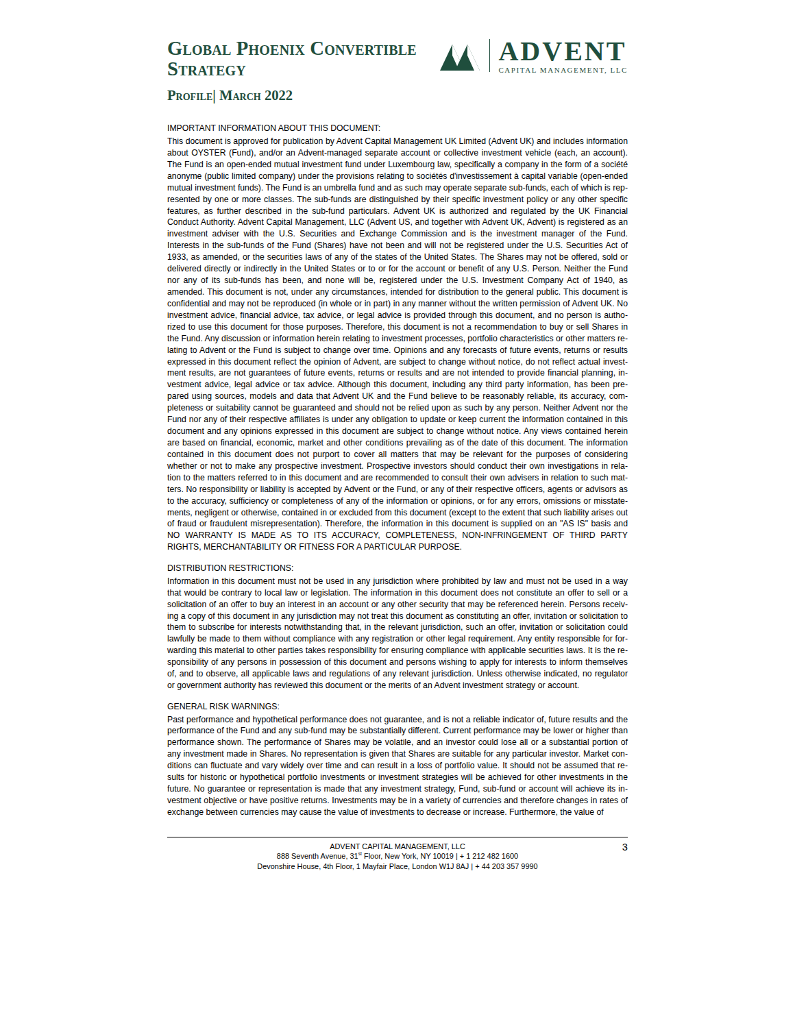Global Phoenix Convertible Strategy
Profile| March 2022
ADVENT CAPITAL MANAGEMENT, LLC
IMPORTANT INFORMATION ABOUT THIS DOCUMENT:
This document is approved for publication by Advent Capital Management UK Limited (Advent UK) and includes information about OYSTER (Fund), and/or an Advent-managed separate account or collective investment vehicle (each, an account). The Fund is an open-ended mutual investment fund under Luxembourg law, specifically a company in the form of a société anonyme (public limited company) under the provisions relating to sociétés d'investissement à capital variable (open-ended mutual investment funds). The Fund is an umbrella fund and as such may operate separate sub-funds, each of which is represented by one or more classes. The sub-funds are distinguished by their specific investment policy or any other specific features, as further described in the sub-fund particulars. Advent UK is authorized and regulated by the UK Financial Conduct Authority. Advent Capital Management, LLC (Advent US, and together with Advent UK, Advent) is registered as an investment adviser with the U.S. Securities and Exchange Commission and is the investment manager of the Fund. Interests in the sub-funds of the Fund (Shares) have not been and will not be registered under the U.S. Securities Act of 1933, as amended, or the securities laws of any of the states of the United States. The Shares may not be offered, sold or delivered directly or indirectly in the United States or to or for the account or benefit of any U.S. Person. Neither the Fund nor any of its sub-funds has been, and none will be, registered under the U.S. Investment Company Act of 1940, as amended. This document is not, under any circumstances, intended for distribution to the general public. This document is confidential and may not be reproduced (in whole or in part) in any manner without the written permission of Advent UK. No investment advice, financial advice, tax advice, or legal advice is provided through this document, and no person is authorized to use this document for those purposes. Therefore, this document is not a recommendation to buy or sell Shares in the Fund. Any discussion or information herein relating to investment processes, portfolio characteristics or other matters relating to Advent or the Fund is subject to change over time. Opinions and any forecasts of future events, returns or results expressed in this document reflect the opinion of Advent, are subject to change without notice, do not reflect actual investment results, are not guarantees of future events, returns or results and are not intended to provide financial planning, investment advice, legal advice or tax advice. Although this document, including any third party information, has been prepared using sources, models and data that Advent UK and the Fund believe to be reasonably reliable, its accuracy, completeness or suitability cannot be guaranteed and should not be relied upon as such by any person. Neither Advent nor the Fund nor any of their respective affiliates is under any obligation to update or keep current the information contained in this document and any opinions expressed in this document are subject to change without notice. Any views contained herein are based on financial, economic, market and other conditions prevailing as of the date of this document. The information contained in this document does not purport to cover all matters that may be relevant for the purposes of considering whether or not to make any prospective investment. Prospective investors should conduct their own investigations in relation to the matters referred to in this document and are recommended to consult their own advisers in relation to such matters. No responsibility or liability is accepted by Advent or the Fund, or any of their respective officers, agents or advisors as to the accuracy, sufficiency or completeness of any of the information or opinions, or for any errors, omissions or misstatements, negligent or otherwise, contained in or excluded from this document (except to the extent that such liability arises out of fraud or fraudulent misrepresentation). Therefore, the information in this document is supplied on an "AS IS" basis and NO WARRANTY IS MADE AS TO ITS ACCURACY, COMPLETENESS, NON-INFRINGEMENT OF THIRD PARTY RIGHTS, MERCHANTABILITY OR FITNESS FOR A PARTICULAR PURPOSE.
DISTRIBUTION RESTRICTIONS:
Information in this document must not be used in any jurisdiction where prohibited by law and must not be used in a way that would be contrary to local law or legislation. The information in this document does not constitute an offer to sell or a solicitation of an offer to buy an interest in an account or any other security that may be referenced herein. Persons receiving a copy of this document in any jurisdiction may not treat this document as constituting an offer, invitation or solicitation to them to subscribe for interests notwithstanding that, in the relevant jurisdiction, such an offer, invitation or solicitation could lawfully be made to them without compliance with any registration or other legal requirement. Any entity responsible for forwarding this material to other parties takes responsibility for ensuring compliance with applicable securities laws. It is the responsibility of any persons in possession of this document and persons wishing to apply for interests to inform themselves of, and to observe, all applicable laws and regulations of any relevant jurisdiction. Unless otherwise indicated, no regulator or government authority has reviewed this document or the merits of an Advent investment strategy or account.
GENERAL RISK WARNINGS:
Past performance and hypothetical performance does not guarantee, and is not a reliable indicator of, future results and the performance of the Fund and any sub-fund may be substantially different. Current performance may be lower or higher than performance shown. The performance of Shares may be volatile, and an investor could lose all or a substantial portion of any investment made in Shares. No representation is given that Shares are suitable for any particular investor. Market conditions can fluctuate and vary widely over time and can result in a loss of portfolio value. It should not be assumed that results for historic or hypothetical portfolio investments or investment strategies will be achieved for other investments in the future. No guarantee or representation is made that any investment strategy, Fund, sub-fund or account will achieve its investment objective or have positive returns. Investments may be in a variety of currencies and therefore changes in rates of exchange between currencies may cause the value of investments to decrease or increase. Furthermore, the value of
3
ADVENT CAPITAL MANAGEMENT, LLC
888 Seventh Avenue, 31st Floor, New York, NY 10019 | + 1 212 482 1600
Devonshire House, 4th Floor, 1 Mayfair Place, London W1J 8AJ | + 44 203 357 9990